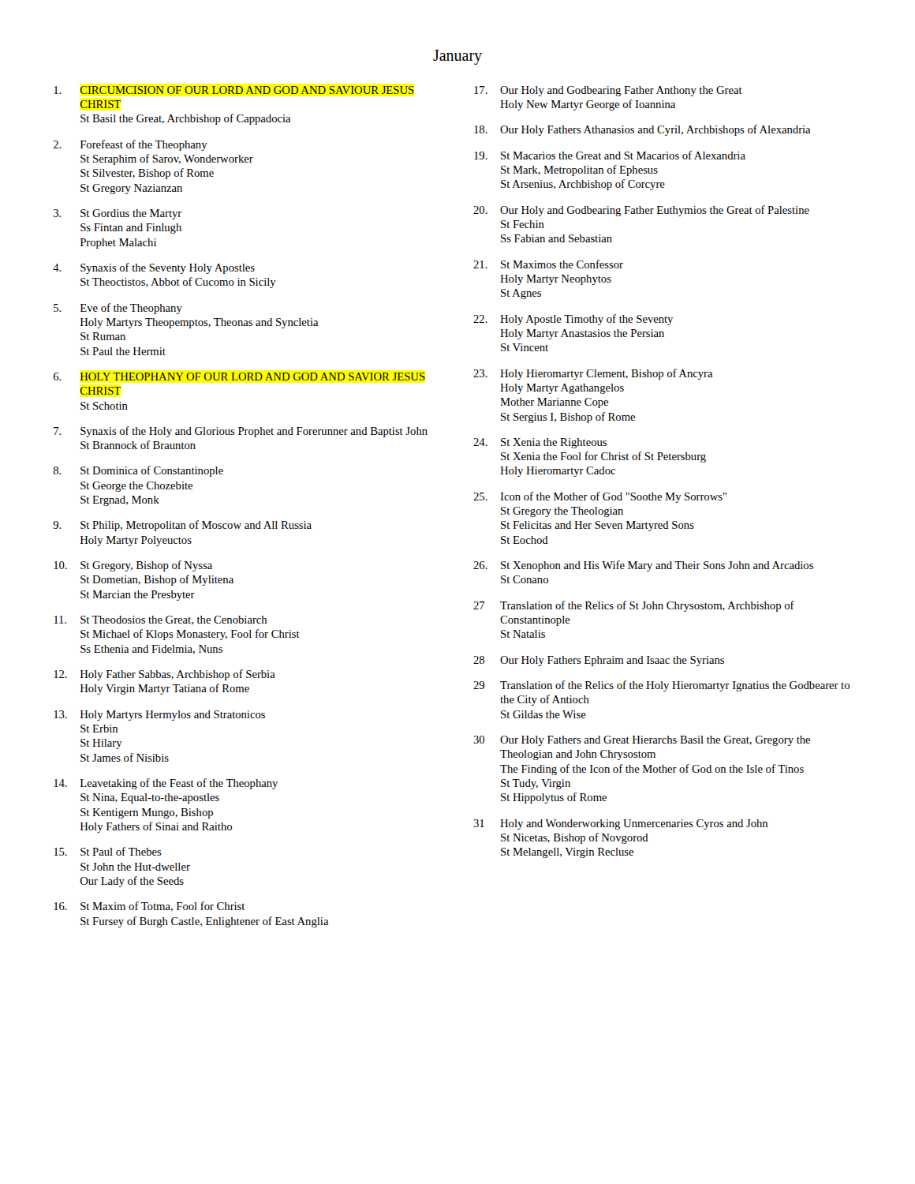January
1.
CIRCUMCISION OF OUR LORD AND GOD AND SAVIOUR JESUS CHRIST
St Basil the Great, Archbishop of Cappadocia
2.
Forefeast of the Theophany
St Seraphim of Sarov, Wonderworker
St Silvester, Bishop of Rome
St Gregory Nazianzan
3.
St Gordius the Martyr
Ss Fintan and Finlugh
Prophet Malachi
4.
Synaxis of the Seventy Holy Apostles
St Theoctistos, Abbot of Cucomo in Sicily
5.
Eve of the Theophany
Holy Martyrs Theopemptos, Theonas and Syncletia
St Ruman
St Paul the Hermit
6.
HOLY THEOPHANY OF OUR LORD AND GOD AND SAVIOR JESUS CHRIST
St Schotin
7.
Synaxis of the Holy and Glorious Prophet and Forerunner and Baptist John
St Brannock of Braunton
8.
St Dominica of Constantinople
St George the Chozebite
St Ergnad, Monk
9.
St Philip, Metropolitan of Moscow and All Russia
Holy Martyr Polyeuctos
10.
St Gregory, Bishop of Nyssa
St Dometian, Bishop of Mylitena
St Marcian the Presbyter
11.
St Theodosios the Great, the Cenobiarch
St Michael of Klops Monastery, Fool for Christ
Ss Ethenia and Fidelmia, Nuns
12.
Holy Father Sabbas, Archbishop of Serbia
Holy Virgin Martyr Tatiana of Rome
13.
Holy Martyrs Hermylos and Stratonicos
St Erbin
St Hilary
St James of Nisibis
14.
Leavetaking of the Feast of the Theophany
St Nina, Equal-to-the-apostles
St Kentigern Mungo, Bishop
Holy Fathers of Sinai and Raitho
15.
St Paul of Thebes
St John the Hut-dweller
Our Lady of the Seeds
16.
St Maxim of Totma, Fool for Christ
St Fursey of Burgh Castle, Enlightener of East Anglia
17.
Our Holy and Godbearing Father Anthony the Great
Holy New Martyr George of Ioannina
18.
Our Holy Fathers Athanasios and Cyril, Archbishops of Alexandria
19.
St Macarios the Great and St Macarios of Alexandria
St Mark, Metropolitan of Ephesus
St Arsenius, Archbishop of Corcyre
20.
Our Holy and Godbearing Father Euthymios the Great of Palestine
St Fechin
Ss Fabian and Sebastian
21.
St Maximos the Confessor
Holy Martyr Neophytos
St Agnes
22.
Holy Apostle Timothy of the Seventy
Holy Martyr Anastasios the Persian
St Vincent
23.
Holy Hieromartyr Clement, Bishop of Ancyra
Holy Martyr Agathangelos
Mother Marianne Cope
St Sergius I, Bishop of Rome
24.
St Xenia the Righteous
St Xenia the Fool for Christ of St Petersburg
Holy Hieromartyr Cadoc
25.
Icon of the Mother of God "Soothe My Sorrows"
St Gregory the Theologian
St Felicitas and Her Seven Martyred Sons
St Eochod
26.
St Xenophon and His Wife Mary and Their Sons John and Arcadios
St Conano
27
Translation of the Relics of St John Chrysostom, Archbishop of Constantinople
St Natalis
28
Our Holy Fathers Ephraim and Isaac the Syrians
29
Translation of the Relics of the Holy Hieromartyr Ignatius the Godbearer to the City of Antioch
St Gildas the Wise
30
Our Holy Fathers and Great Hierarchs Basil the Great, Gregory the Theologian and John Chrysostom
The Finding of the Icon of the Mother of God on the Isle of Tinos
St Tudy, Virgin
St Hippolytus of Rome
31
Holy and Wonderworking Unmercenaries Cyros and John
St Nicetas, Bishop of Novgorod
St Melangell, Virgin Recluse